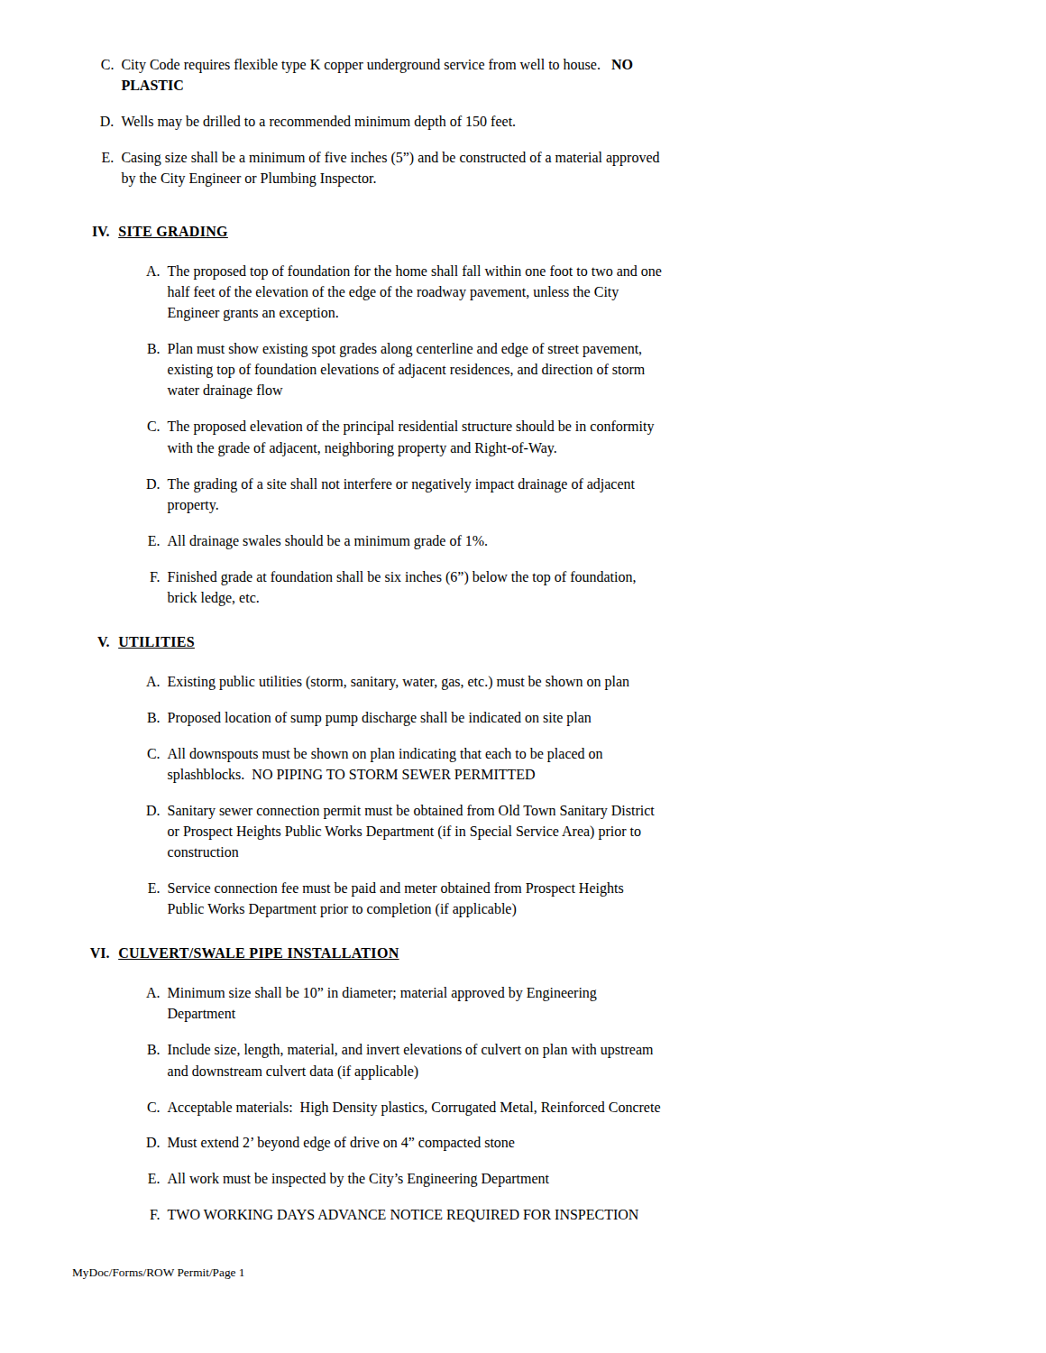C. City Code requires flexible type K copper underground service from well to house. NO PLASTIC
D. Wells may be drilled to a recommended minimum depth of 150 feet.
E. Casing size shall be a minimum of five inches (5”) and be constructed of a material approved by the City Engineer or Plumbing Inspector.
IV. SITE GRADING
A. The proposed top of foundation for the home shall fall within one foot to two and one half feet of the elevation of the edge of the roadway pavement, unless the City Engineer grants an exception.
B. Plan must show existing spot grades along centerline and edge of street pavement, existing top of foundation elevations of adjacent residences, and direction of storm water drainage flow
C. The proposed elevation of the principal residential structure should be in conformity with the grade of adjacent, neighboring property and Right-of-Way.
D. The grading of a site shall not interfere or negatively impact drainage of adjacent property.
E. All drainage swales should be a minimum grade of 1%.
F. Finished grade at foundation shall be six inches (6”) below the top of foundation, brick ledge, etc.
V. UTILITIES
A. Existing public utilities (storm, sanitary, water, gas, etc.) must be shown on plan
B. Proposed location of sump pump discharge shall be indicated on site plan
C. All downspouts must be shown on plan indicating that each to be placed on splashblocks. NO PIPING TO STORM SEWER PERMITTED
D. Sanitary sewer connection permit must be obtained from Old Town Sanitary District or Prospect Heights Public Works Department (if in Special Service Area) prior to construction
E. Service connection fee must be paid and meter obtained from Prospect Heights Public Works Department prior to completion (if applicable)
VI. CULVERT/SWALE PIPE INSTALLATION
A. Minimum size shall be 10” in diameter; material approved by Engineering Department
B. Include size, length, material, and invert elevations of culvert on plan with upstream and downstream culvert data (if applicable)
C. Acceptable materials: High Density plastics, Corrugated Metal, Reinforced Concrete
D. Must extend 2’ beyond edge of drive on 4” compacted stone
E. All work must be inspected by the City’s Engineering Department
F. TWO WORKING DAYS ADVANCE NOTICE REQUIRED FOR INSPECTION
MyDoc/Forms/ROW Permit/Page 1